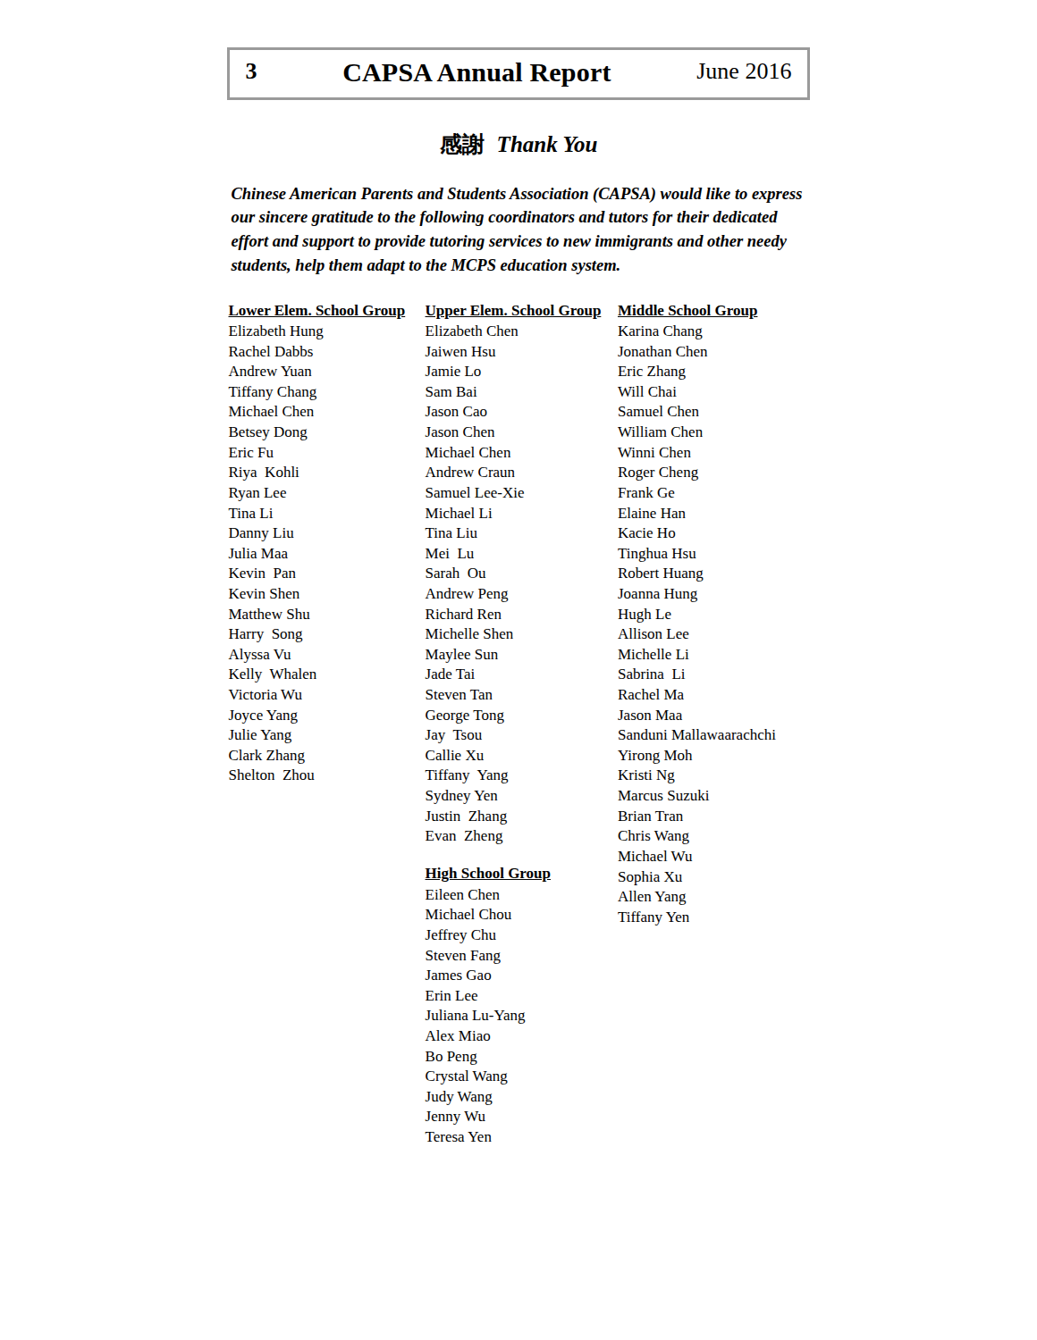3
CAPSA Annual Report
June 2016
感謝 Thank You
Chinese American Parents and Students Association (CAPSA) would like to express our sincere gratitude to the following coordinators and tutors for their dedicated effort and support to provide tutoring services to new immigrants and other needy students, help them adapt to the MCPS education system.
Lower Elem. School Group
Elizabeth Hung
Rachel Dabbs
Andrew Yuan
Tiffany Chang
Michael Chen
Betsey Dong
Eric Fu
Riya Kohli
Ryan Lee
Tina Li
Danny Liu
Julia Maa
Kevin Pan
Kevin Shen
Matthew Shu
Harry Song
Alyssa Vu
Kelly Whalen
Victoria Wu
Joyce Yang
Julie Yang
Clark Zhang
Shelton Zhou
Upper Elem. School Group
Elizabeth Chen
Jaiwen Hsu
Jamie Lo
Sam Bai
Jason Cao
Jason Chen
Michael Chen
Andrew Craun
Samuel Lee-Xie
Michael Li
Tina Liu
Mei Lu
Sarah Ou
Andrew Peng
Richard Ren
Michelle Shen
Maylee Sun
Jade Tai
Steven Tan
George Tong
Jay Tsou
Callie Xu
Tiffany Yang
Sydney Yen
Justin Zhang
Evan Zheng
High School Group
Eileen Chen
Michael Chou
Jeffrey Chu
Steven Fang
James Gao
Erin Lee
Juliana Lu-Yang
Alex Miao
Bo Peng
Crystal Wang
Judy Wang
Jenny Wu
Teresa Yen
Middle School Group
Karina Chang
Jonathan Chen
Eric Zhang
Will Chai
Samuel Chen
William Chen
Winni Chen
Roger Cheng
Frank Ge
Elaine Han
Kacie Ho
Tinghua Hsu
Robert Huang
Joanna Hung
Hugh Le
Allison Lee
Michelle Li
Sabrina Li
Rachel Ma
Jason Maa
Sanduni Mallawaarachchi
Yirong Moh
Kristi Ng
Marcus Suzuki
Brian Tran
Chris Wang
Michael Wu
Sophia Xu
Allen Yang
Tiffany Yen